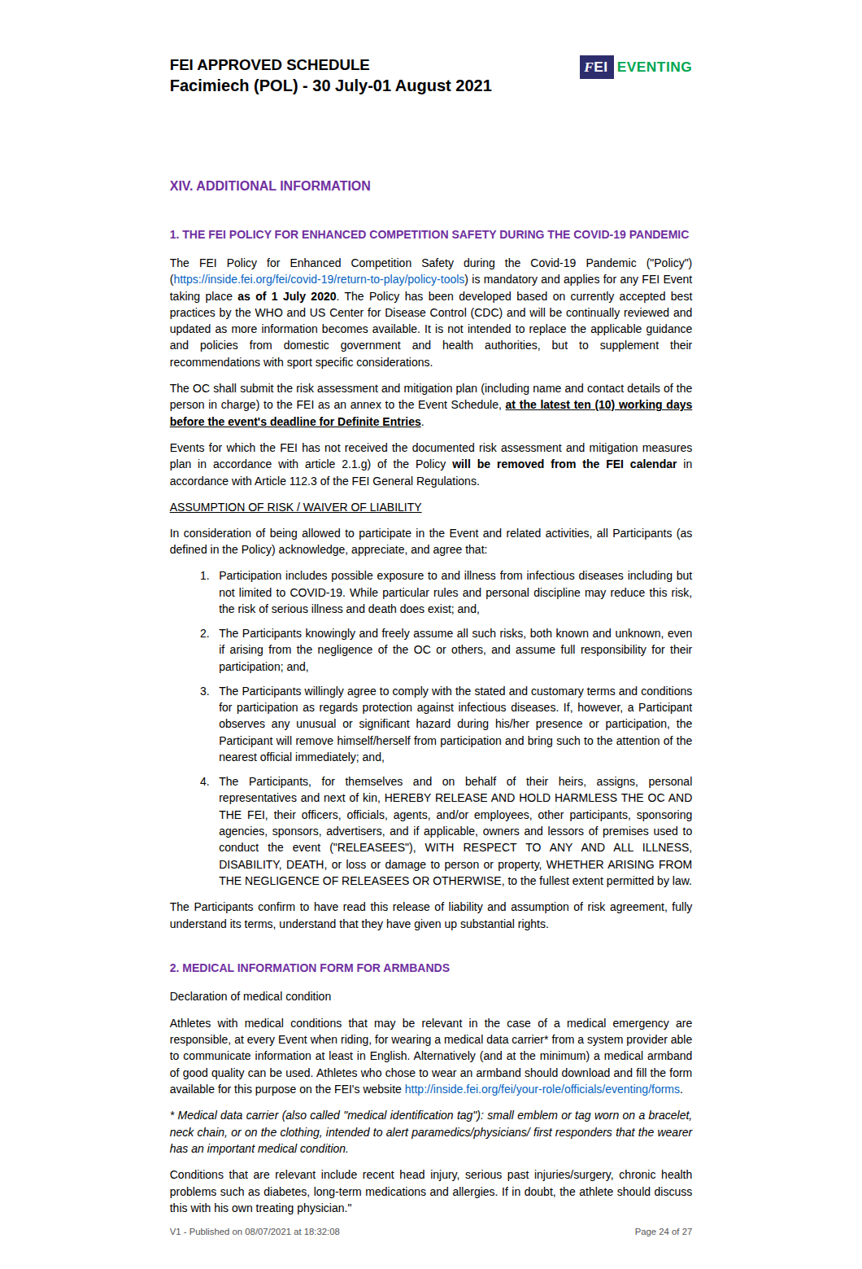FEI APPROVED SCHEDULE
Facimiech (POL) - 30 July-01 August 2021
FEI EVENTING
XIV. ADDITIONAL INFORMATION
1. THE FEI POLICY FOR ENHANCED COMPETITION SAFETY DURING THE COVID-19 PANDEMIC
The FEI Policy for Enhanced Competition Safety during the Covid-19 Pandemic ("Policy") (https://inside.fei.org/fei/covid-19/return-to-play/policy-tools) is mandatory and applies for any FEI Event taking place as of 1 July 2020. The Policy has been developed based on currently accepted best practices by the WHO and US Center for Disease Control (CDC) and will be continually reviewed and updated as more information becomes available. It is not intended to replace the applicable guidance and policies from domestic government and health authorities, but to supplement their recommendations with sport specific considerations.
The OC shall submit the risk assessment and mitigation plan (including name and contact details of the person in charge) to the FEI as an annex to the Event Schedule, at the latest ten (10) working days before the event's deadline for Definite Entries.
Events for which the FEI has not received the documented risk assessment and mitigation measures plan in accordance with article 2.1.g) of the Policy will be removed from the FEI calendar in accordance with Article 112.3 of the FEI General Regulations.
ASSUMPTION OF RISK / WAIVER OF LIABILITY
In consideration of being allowed to participate in the Event and related activities, all Participants (as defined in the Policy) acknowledge, appreciate, and agree that:
Participation includes possible exposure to and illness from infectious diseases including but not limited to COVID-19. While particular rules and personal discipline may reduce this risk, the risk of serious illness and death does exist; and,
The Participants knowingly and freely assume all such risks, both known and unknown, even if arising from the negligence of the OC or others, and assume full responsibility for their participation; and,
The Participants willingly agree to comply with the stated and customary terms and conditions for participation as regards protection against infectious diseases. If, however, a Participant observes any unusual or significant hazard during his/her presence or participation, the Participant will remove himself/herself from participation and bring such to the attention of the nearest official immediately; and,
The Participants, for themselves and on behalf of their heirs, assigns, personal representatives and next of kin, HEREBY RELEASE AND HOLD HARMLESS THE OC AND THE FEI, their officers, officials, agents, and/or employees, other participants, sponsoring agencies, sponsors, advertisers, and if applicable, owners and lessors of premises used to conduct the event ("RELEASEES"), WITH RESPECT TO ANY AND ALL ILLNESS, DISABILITY, DEATH, or loss or damage to person or property, WHETHER ARISING FROM THE NEGLIGENCE OF RELEASEES OR OTHERWISE, to the fullest extent permitted by law.
The Participants confirm to have read this release of liability and assumption of risk agreement, fully understand its terms, understand that they have given up substantial rights.
2. MEDICAL INFORMATION FORM FOR ARMBANDS
Declaration of medical condition
Athletes with medical conditions that may be relevant in the case of a medical emergency are responsible, at every Event when riding, for wearing a medical data carrier* from a system provider able to communicate information at least in English. Alternatively (and at the minimum) a medical armband of good quality can be used. Athletes who chose to wear an armband should download and fill the form available for this purpose on the FEI's website http://inside.fei.org/fei/your-role/officials/eventing/forms.
* Medical data carrier (also called "medical identification tag"): small emblem or tag worn on a bracelet, neck chain, or on the clothing, intended to alert paramedics/physicians/ first responders that the wearer has an important medical condition.
Conditions that are relevant include recent head injury, serious past injuries/surgery, chronic health problems such as diabetes, long-term medications and allergies. If in doubt, the athlete should discuss this with his own treating physician."
V1 - Published on 08/07/2021 at 18:32:08 Page 24 of 27